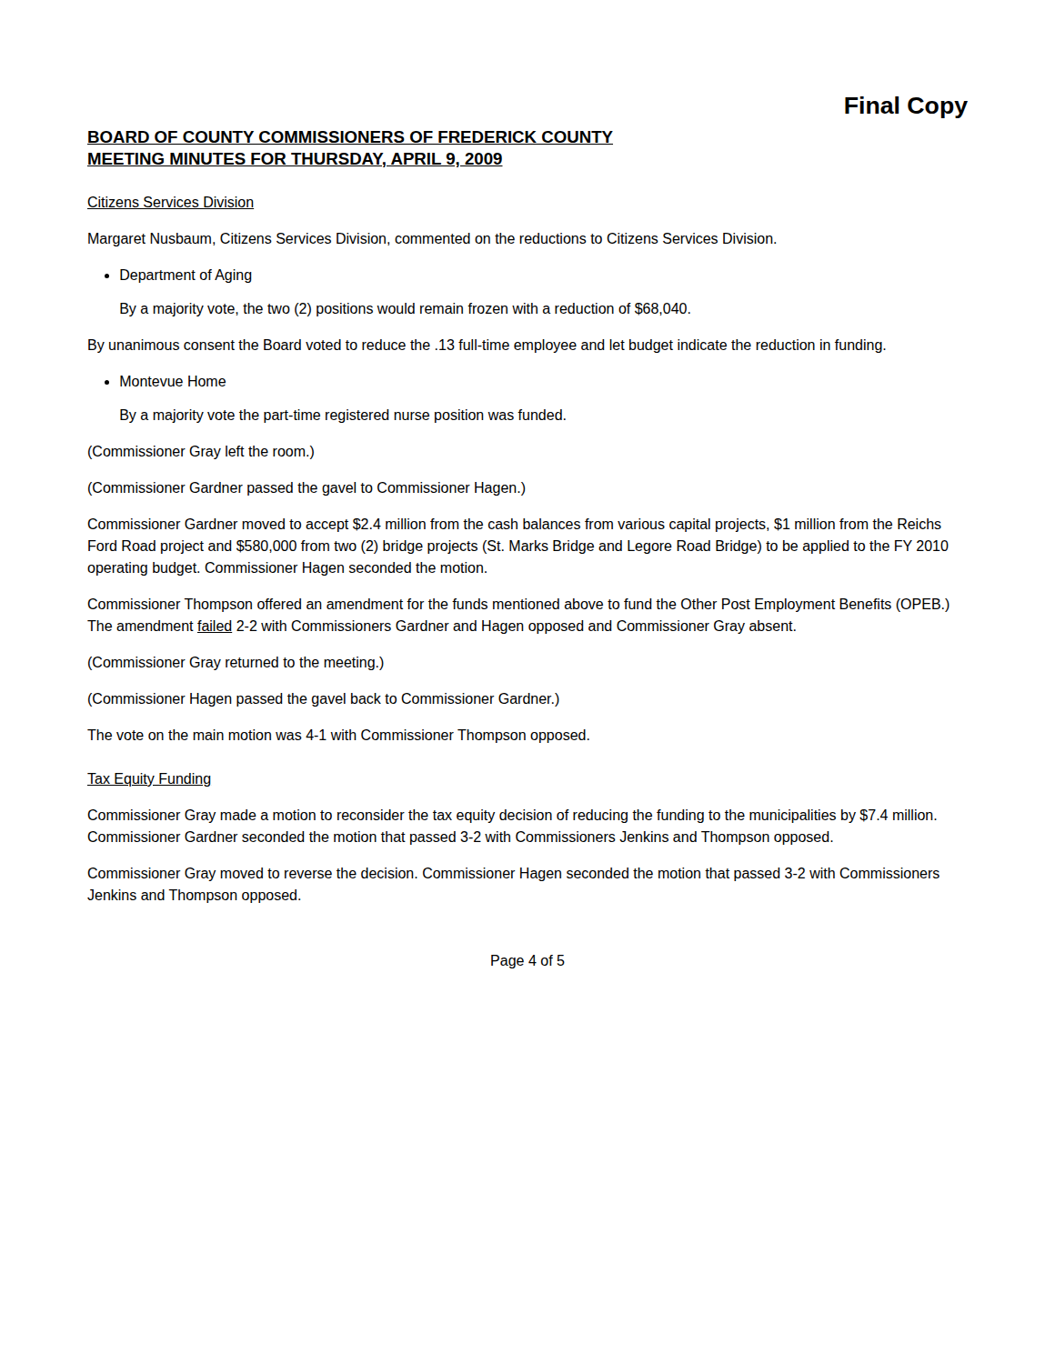Final Copy
BOARD OF COUNTY COMMISSIONERS OF FREDERICK COUNTY
MEETING MINUTES FOR THURSDAY, APRIL 9, 2009
Citizens Services Division
Margaret Nusbaum, Citizens Services Division, commented on the reductions to Citizens Services Division.
Department of Aging
By a majority vote, the two (2) positions would remain frozen with a reduction of $68,040.
By unanimous consent the Board voted to reduce the .13 full-time employee and let budget indicate the reduction in funding.
Montevue Home
By a majority vote the part-time registered nurse position was funded.
(Commissioner Gray left the room.)
(Commissioner Gardner passed the gavel to Commissioner Hagen.)
Commissioner Gardner moved to accept $2.4 million from the cash balances from various capital projects, $1 million from the Reichs Ford Road project and $580,000 from two (2) bridge projects (St. Marks Bridge and Legore Road Bridge) to be applied to the FY 2010 operating budget. Commissioner Hagen seconded the motion.
Commissioner Thompson offered an amendment for the funds mentioned above to fund the Other Post Employment Benefits (OPEB.) The amendment failed 2-2 with Commissioners Gardner and Hagen opposed and Commissioner Gray absent.
(Commissioner Gray returned to the meeting.)
(Commissioner Hagen passed the gavel back to Commissioner Gardner.)
The vote on the main motion was 4-1 with Commissioner Thompson opposed.
Tax Equity Funding
Commissioner Gray made a motion to reconsider the tax equity decision of reducing the funding to the municipalities by $7.4 million. Commissioner Gardner seconded the motion that passed 3-2 with Commissioners Jenkins and Thompson opposed.
Commissioner Gray moved to reverse the decision. Commissioner Hagen seconded the motion that passed 3-2 with Commissioners Jenkins and Thompson opposed.
Page 4 of 5